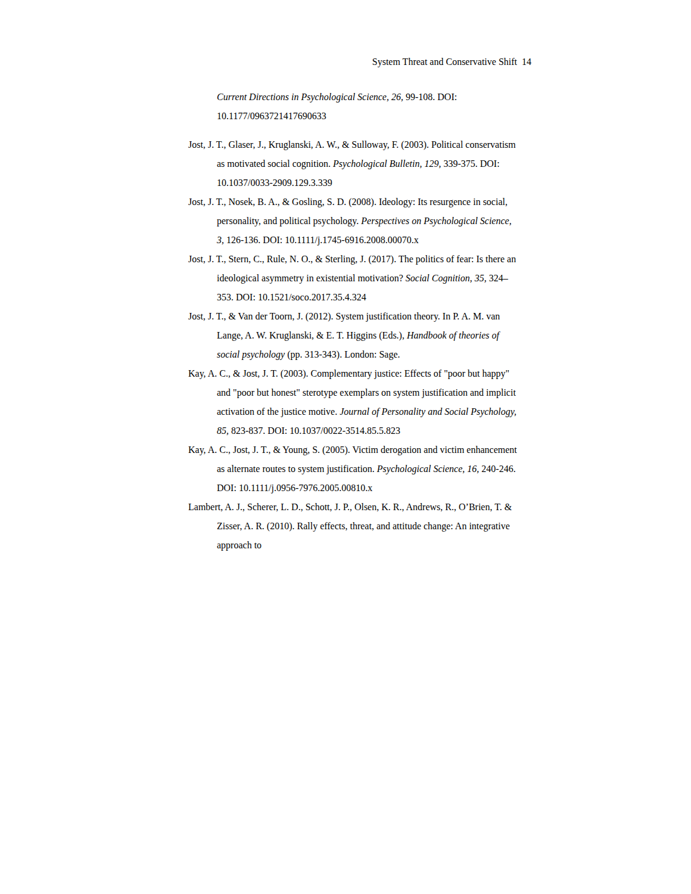System Threat and Conservative Shift 14
Current Directions in Psychological Science, 26, 99-108. DOI: 10.1177/0963721417690633
Jost, J. T., Glaser, J., Kruglanski, A. W., & Sulloway, F. (2003). Political conservatism as motivated social cognition. Psychological Bulletin, 129, 339-375. DOI: 10.1037/0033-2909.129.3.339
Jost, J. T., Nosek, B. A., & Gosling, S. D. (2008). Ideology: Its resurgence in social, personality, and political psychology. Perspectives on Psychological Science, 3, 126-136. DOI: 10.1111/j.1745-6916.2008.00070.x
Jost, J. T., Stern, C., Rule, N. O., & Sterling, J. (2017). The politics of fear: Is there an ideological asymmetry in existential motivation? Social Cognition, 35, 324–353. DOI: 10.1521/soco.2017.35.4.324
Jost, J. T., & Van der Toorn, J. (2012). System justification theory. In P. A. M. van Lange, A. W. Kruglanski, & E. T. Higgins (Eds.), Handbook of theories of social psychology (pp. 313-343). London: Sage.
Kay, A. C., & Jost, J. T. (2003). Complementary justice: Effects of "poor but happy" and "poor but honest" sterotype exemplars on system justification and implicit activation of the justice motive. Journal of Personality and Social Psychology, 85, 823-837. DOI: 10.1037/0022-3514.85.5.823
Kay, A. C., Jost, J. T., & Young, S. (2005). Victim derogation and victim enhancement as alternate routes to system justification. Psychological Science, 16, 240-246. DOI: 10.1111/j.0956-7976.2005.00810.x
Lambert, A. J., Scherer, L. D., Schott, J. P., Olsen, K. R., Andrews, R., O’Brien, T. & Zisser, A. R. (2010). Rally effects, threat, and attitude change: An integrative approach to